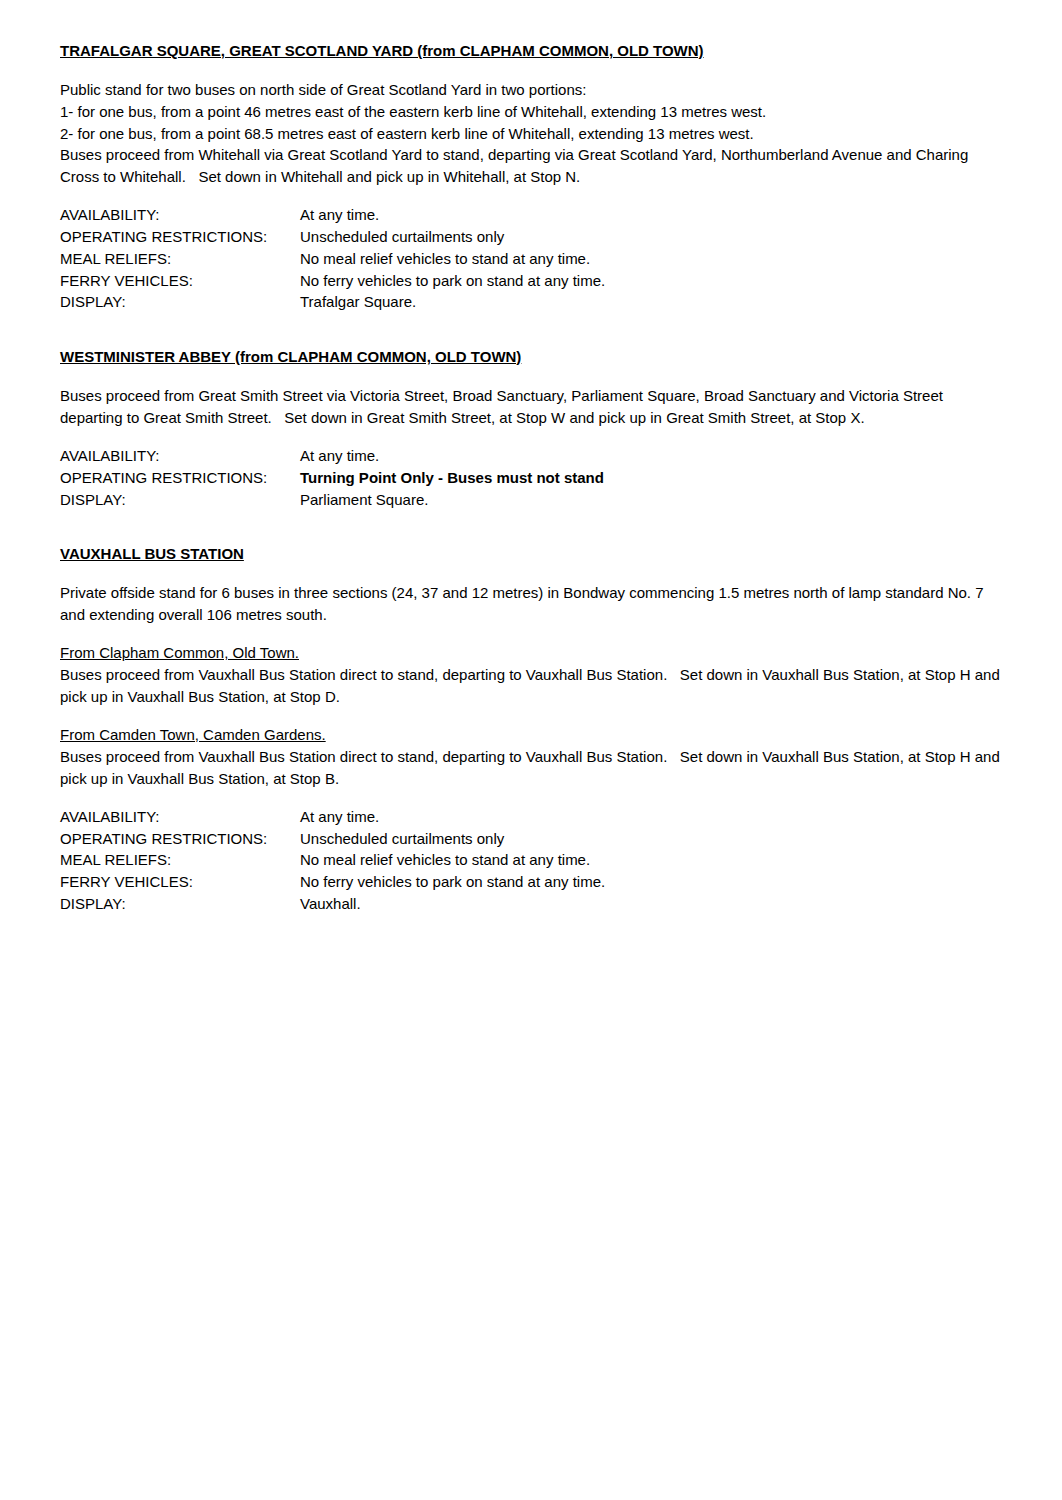TRAFALGAR SQUARE, GREAT SCOTLAND YARD (from CLAPHAM COMMON, OLD TOWN)
Public stand for two buses on north side of Great Scotland Yard in two portions:
1- for one bus, from a point 46 metres east of the eastern kerb line of Whitehall, extending 13 metres west.
2- for one bus, from a point 68.5 metres east of eastern kerb line of Whitehall, extending 13 metres west.
Buses proceed from Whitehall via Great Scotland Yard to stand, departing via Great Scotland Yard, Northumberland Avenue and Charing Cross to Whitehall. Set down in Whitehall and pick up in Whitehall, at Stop N.
| AVAILABILITY: | At any time. |
| OPERATING RESTRICTIONS: | Unscheduled curtailments only |
| MEAL RELIEFS: | No meal relief vehicles to stand at any time. |
| FERRY VEHICLES: | No ferry vehicles to park on stand at any time. |
| DISPLAY: | Trafalgar Square. |
WESTMINISTER ABBEY (from CLAPHAM COMMON, OLD TOWN)
Buses proceed from Great Smith Street via Victoria Street, Broad Sanctuary, Parliament Square, Broad Sanctuary and Victoria Street departing to Great Smith Street. Set down in Great Smith Street, at Stop W and pick up in Great Smith Street, at Stop X.
| AVAILABILITY: | At any time. |
| OPERATING RESTRICTIONS: | Turning Point Only - Buses must not stand |
| DISPLAY: | Parliament Square. |
VAUXHALL BUS STATION
Private offside stand for 6 buses in three sections (24, 37 and 12 metres) in Bondway commencing 1.5 metres north of lamp standard No. 7 and extending overall 106 metres south.
From Clapham Common, Old Town.
Buses proceed from Vauxhall Bus Station direct to stand, departing to Vauxhall Bus Station. Set down in Vauxhall Bus Station, at Stop H and pick up in Vauxhall Bus Station, at Stop D.
From Camden Town, Camden Gardens.
Buses proceed from Vauxhall Bus Station direct to stand, departing to Vauxhall Bus Station. Set down in Vauxhall Bus Station, at Stop H and pick up in Vauxhall Bus Station, at Stop B.
| AVAILABILITY: | At any time. |
| OPERATING RESTRICTIONS: | Unscheduled curtailments only |
| MEAL RELIEFS: | No meal relief vehicles to stand at any time. |
| FERRY VEHICLES: | No ferry vehicles to park on stand at any time. |
| DISPLAY: | Vauxhall. |